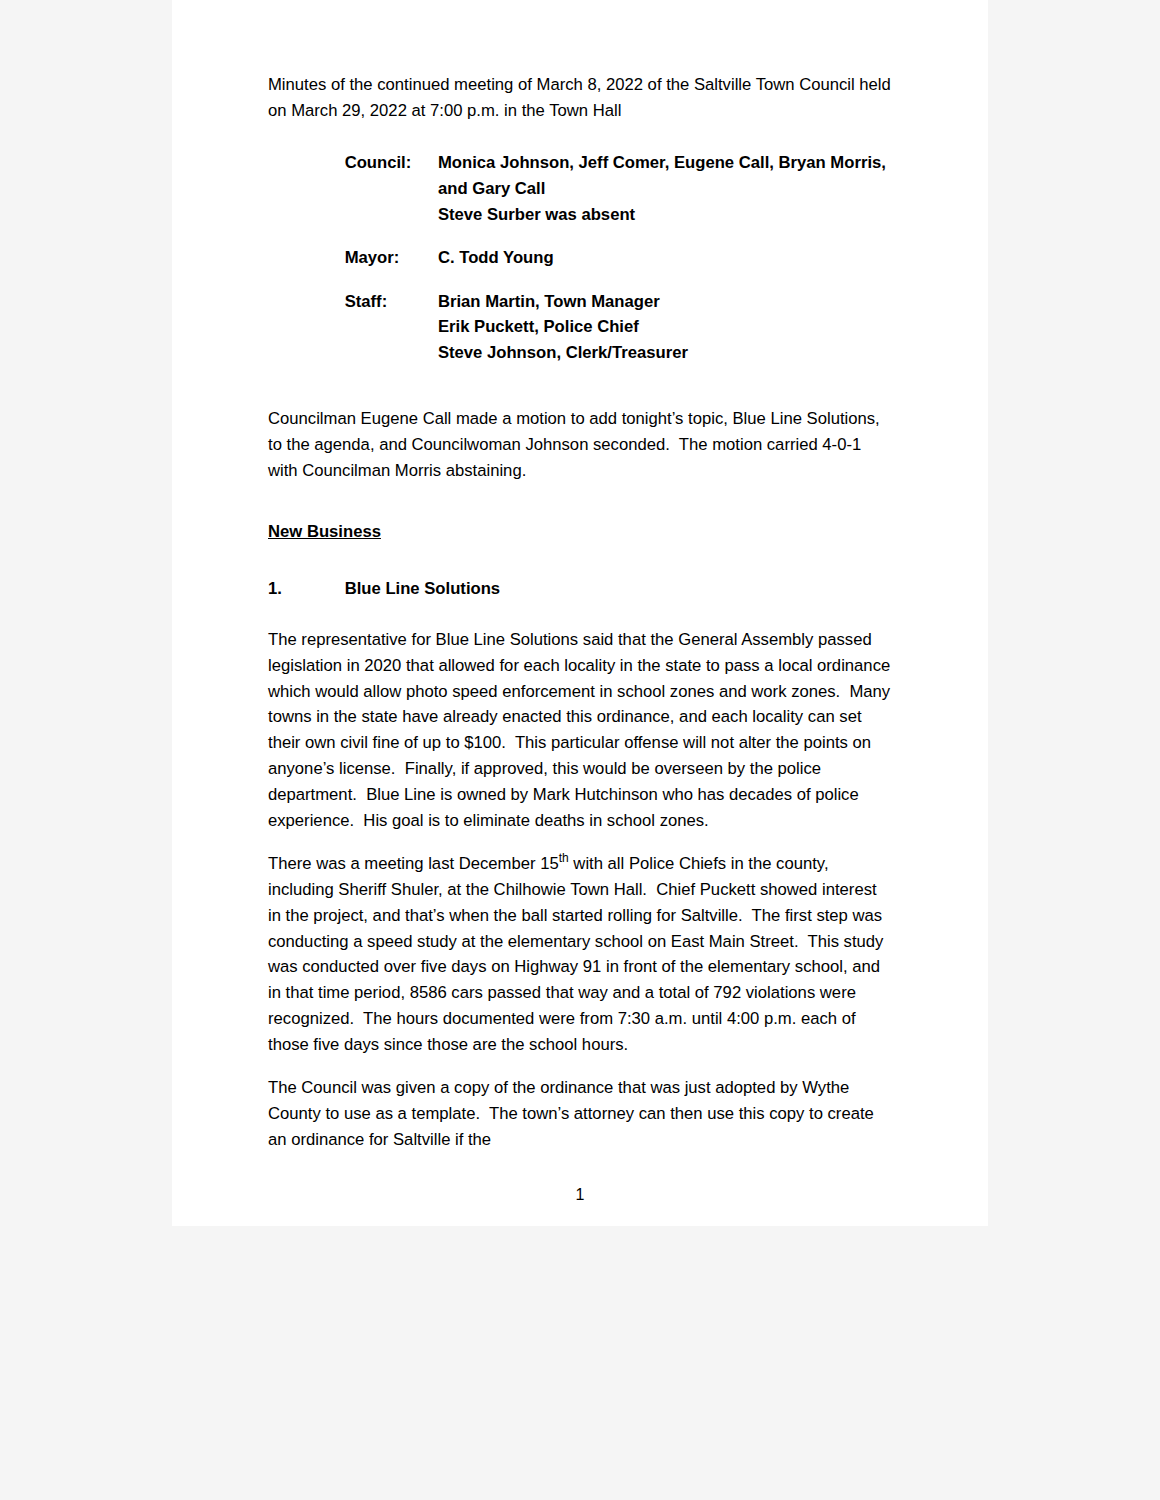Minutes of the continued meeting of March 8, 2022 of the Saltville Town Council held on March 29, 2022 at 7:00 p.m. in the Town Hall
| Council: | Monica Johnson, Jeff Comer, Eugene Call, Bryan Morris, and Gary Call Steve Surber was absent |
| Mayor: | C. Todd Young |
| Staff: | Brian Martin, Town Manager Erik Puckett, Police Chief Steve Johnson, Clerk/Treasurer |
Councilman Eugene Call made a motion to add tonight’s topic, Blue Line Solutions, to the agenda, and Councilwoman Johnson seconded. The motion carried 4-0-1 with Councilman Morris abstaining.
New Business
1. Blue Line Solutions
The representative for Blue Line Solutions said that the General Assembly passed legislation in 2020 that allowed for each locality in the state to pass a local ordinance which would allow photo speed enforcement in school zones and work zones. Many towns in the state have already enacted this ordinance, and each locality can set their own civil fine of up to $100. This particular offense will not alter the points on anyone’s license. Finally, if approved, this would be overseen by the police department. Blue Line is owned by Mark Hutchinson who has decades of police experience. His goal is to eliminate deaths in school zones.
There was a meeting last December 15th with all Police Chiefs in the county, including Sheriff Shuler, at the Chilhowie Town Hall. Chief Puckett showed interest in the project, and that’s when the ball started rolling for Saltville. The first step was conducting a speed study at the elementary school on East Main Street. This study was conducted over five days on Highway 91 in front of the elementary school, and in that time period, 8586 cars passed that way and a total of 792 violations were recognized. The hours documented were from 7:30 a.m. until 4:00 p.m. each of those five days since those are the school hours.
The Council was given a copy of the ordinance that was just adopted by Wythe County to use as a template. The town’s attorney can then use this copy to create an ordinance for Saltville if the
1